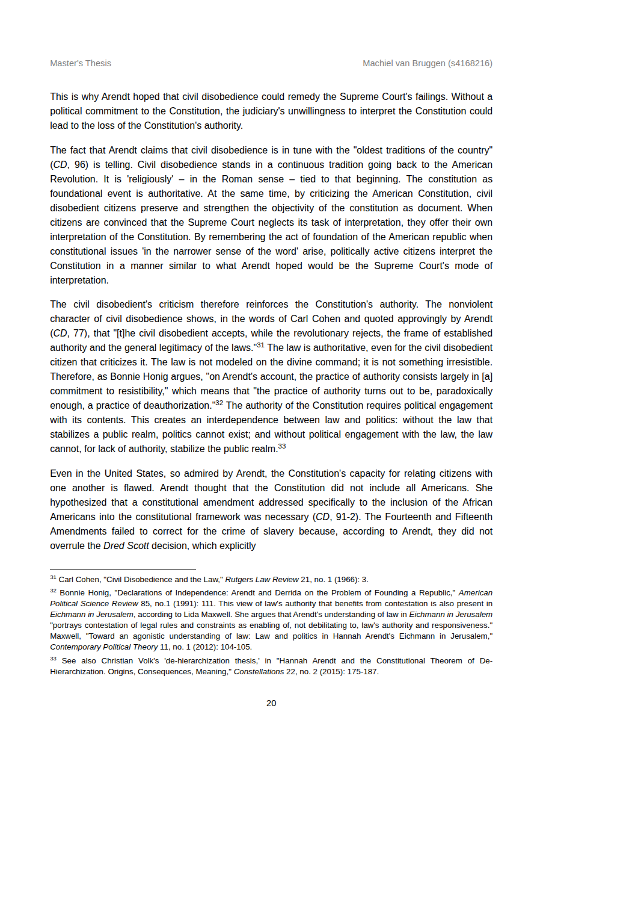Master's Thesis Machiel van Bruggen (s4168216)
This is why Arendt hoped that civil disobedience could remedy the Supreme Court's failings. Without a political commitment to the Constitution, the judiciary's unwillingness to interpret the Constitution could lead to the loss of the Constitution's authority.
The fact that Arendt claims that civil disobedience is in tune with the "oldest traditions of the country" (CD, 96) is telling. Civil disobedience stands in a continuous tradition going back to the American Revolution. It is 'religiously' – in the Roman sense – tied to that beginning. The constitution as foundational event is authoritative. At the same time, by criticizing the American Constitution, civil disobedient citizens preserve and strengthen the objectivity of the constitution as document. When citizens are convinced that the Supreme Court neglects its task of interpretation, they offer their own interpretation of the Constitution. By remembering the act of foundation of the American republic when constitutional issues 'in the narrower sense of the word' arise, politically active citizens interpret the Constitution in a manner similar to what Arendt hoped would be the Supreme Court's mode of interpretation.
The civil disobedient's criticism therefore reinforces the Constitution's authority. The nonviolent character of civil disobedience shows, in the words of Carl Cohen and quoted approvingly by Arendt (CD, 77), that "[t]he civil disobedient accepts, while the revolutionary rejects, the frame of established authority and the general legitimacy of the laws."31 The law is authoritative, even for the civil disobedient citizen that criticizes it. The law is not modeled on the divine command; it is not something irresistible. Therefore, as Bonnie Honig argues, "on Arendt's account, the practice of authority consists largely in [a] commitment to resistibility," which means that "the practice of authority turns out to be, paradoxically enough, a practice of deauthorization."32 The authority of the Constitution requires political engagement with its contents. This creates an interdependence between law and politics: without the law that stabilizes a public realm, politics cannot exist; and without political engagement with the law, the law cannot, for lack of authority, stabilize the public realm.33
Even in the United States, so admired by Arendt, the Constitution's capacity for relating citizens with one another is flawed. Arendt thought that the Constitution did not include all Americans. She hypothesized that a constitutional amendment addressed specifically to the inclusion of the African Americans into the constitutional framework was necessary (CD, 91-2). The Fourteenth and Fifteenth Amendments failed to correct for the crime of slavery because, according to Arendt, they did not overrule the Dred Scott decision, which explicitly
31 Carl Cohen, "Civil Disobedience and the Law," Rutgers Law Review 21, no. 1 (1966): 3.
32 Bonnie Honig, "Declarations of Independence: Arendt and Derrida on the Problem of Founding a Republic," American Political Science Review 85, no.1 (1991): 111. This view of law's authority that benefits from contestation is also present in Eichmann in Jerusalem, according to Lida Maxwell. She argues that Arendt's understanding of law in Eichmann in Jerusalem "portrays contestation of legal rules and constraints as enabling of, not debilitating to, law's authority and responsiveness." Maxwell, "Toward an agonistic understanding of law: Law and politics in Hannah Arendt's Eichmann in Jerusalem," Contemporary Political Theory 11, no. 1 (2012): 104-105.
33 See also Christian Volk's 'de-hierarchization thesis,' in "Hannah Arendt and the Constitutional Theorem of De-Hierarchization. Origins, Consequences, Meaning," Constellations 22, no. 2 (2015): 175-187.
20